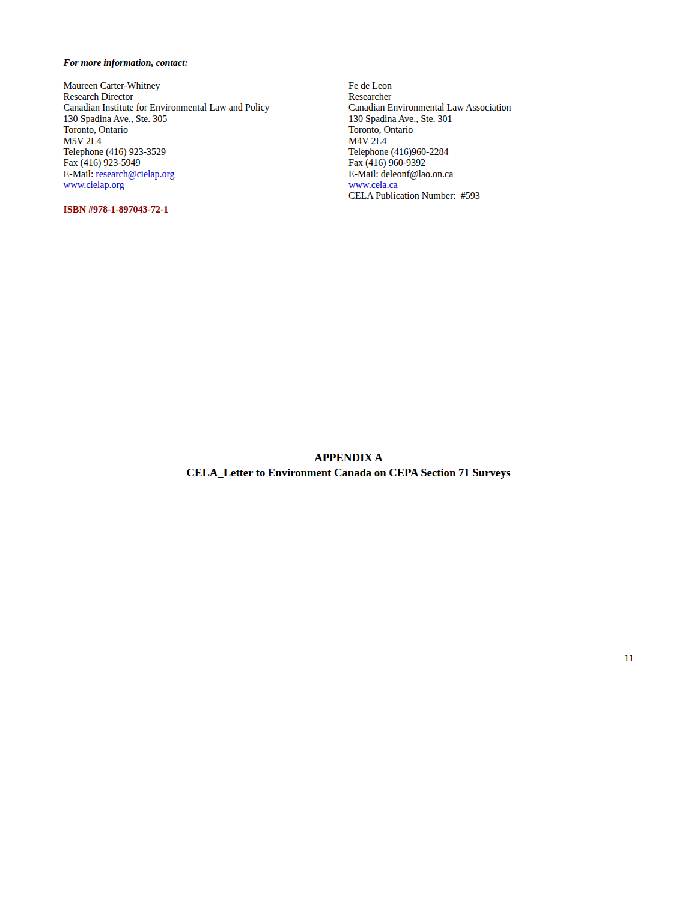For more information, contact:
| Maureen Carter-Whitney Research Director Canadian Institute for Environmental Law and Policy 130 Spadina Ave., Ste. 305 Toronto, Ontario M5V 2L4 Telephone (416) 923-3529 Fax (416) 923-5949 E-Mail: research@cielap.org www.cielap.org ISBN #978-1-897043-72-1 | Fe de Leon Researcher Canadian Environmental Law Association 130 Spadina Ave., Ste. 301 Toronto, Ontario M4V 2L4 Telephone (416)960-2284 Fax (416) 960-9392 E-Mail: deleonf@lao.on.ca www.cela.ca CELA Publication Number: #593 |
APPENDIX A
CELA_Letter to Environment Canada on CEPA Section 71 Surveys
11